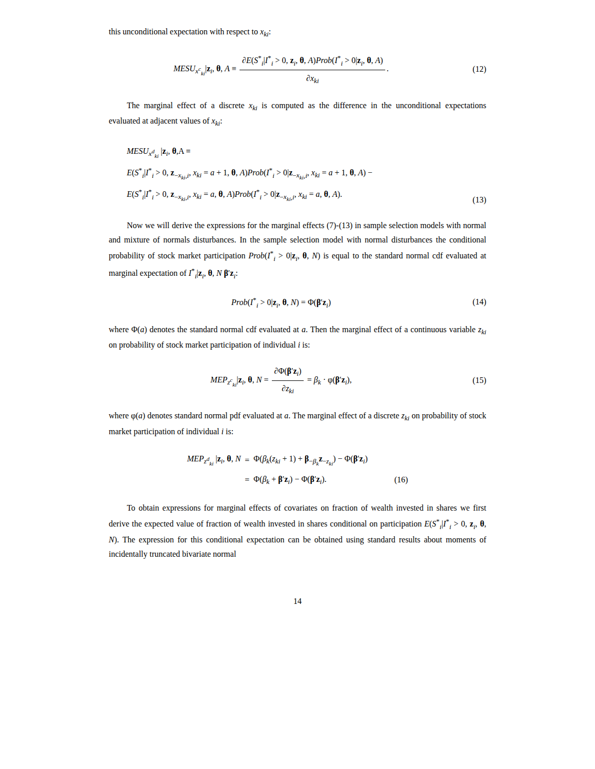this unconditional expectation with respect to xki:
MESUxcki|zi, θ, A ≡ ∂E(S*i|I*i > 0, zi, θ, A)Prob(I*i > 0|zi, θ, A) ∂xki .
(12)
The marginal effect of a discrete xki is computed as the difference in the unconditional expectations evaluated at adjacent values of xki:
MESUxdki |zi, θ,A ≡
E(S*i|I*i > 0, z−xki,i, xki = a + 1, θ, A)Prob(I*i > 0|z−xki,i, xki = a + 1, θ, A) −
E(S*i|I*i > 0, z−xki,i, xki = a, θ, A)Prob(I*i > 0|z−xki,i, xki = a, θ, A).
(13)
Now we will derive the expressions for the marginal effects (7)-(13) in sample selection models with normal and mixture of normals disturbances. In the sample selection model with normal disturbances the conditional probability of stock market participation Prob(I*i > 0|zi, θ, N) is equal to the standard normal cdf evaluated at marginal expectation of I*i|zi, θ, N β′zi:
Prob(I*i > 0|zi, θ, N) = Φ(β′zi)
(14)
where Φ(a) denotes the standard normal cdf evaluated at a. Then the marginal effect of a continuous variable zki on probability of stock market participation of individual i is:
MEPzcki|zi, θ, N = ∂Φ(β′zi) ∂zki = βk · φ(β′zi),
(15)
where φ(a) denotes standard normal pdf evaluated at a. The marginal effect of a discrete zki on probability of stock market participation of individual i is:
MEPzdki |zi, θ, N
=
Φ(βk(zki + 1) + β−βkz−zki) − Φ(β′zi)
=
Φ(βk + β′zi) − Φ(β′zi).
(16)
To obtain expressions for marginal effects of covariates on fraction of wealth invested in shares we first derive the expected value of fraction of wealth invested in shares conditional on participation E(S*i|I*i > 0, zi, θ, N). The expression for this conditional expectation can be obtained using standard results about moments of incidentally truncated bivariate normal
14